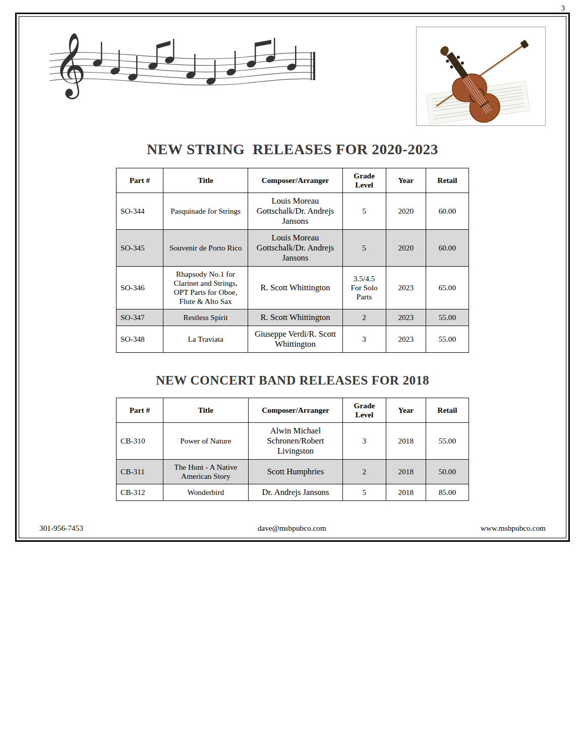3
𝄞
NEW STRING RELEASES FOR 2020-2023
| Part # | Title | Composer/Arranger | Grade Level | Year | Retail |
| --- | --- | --- | --- | --- | --- |
| SO-344 | Pasquinade for Strings | Louis Moreau Gottschalk/Dr. Andrejs Jansons | 5 | 2020 | 60.00 |
| SO-345 | Souvenir de Porto Rico | Louis Moreau Gottschalk/Dr. Andrejs Jansons | 5 | 2020 | 60.00 |
| SO-346 | Rhapsody No.1 for Clarinet and Strings, OPT Parts for Oboe, Flute & Alto Sax | R. Scott Whittington | 3.5/4.5 For Solo Parts | 2023 | 65.00 |
| SO-347 | Restless Spirit | R. Scott Whittington | 2 | 2023 | 55.00 |
| SO-348 | La Traviata | Giuseppe Verdi/R. Scott Whittington | 3 | 2023 | 55.00 |
NEW CONCERT BAND RELEASES FOR 2018
| Part # | Title | Composer/Arranger | Grade Level | Year | Retail |
| --- | --- | --- | --- | --- | --- |
| CB-310 | Power of Nature | Alwin Michael Schronen/Robert Livingston | 3 | 2018 | 55.00 |
| CB-311 | The Hunt - A Native American Story | Scott Humphries | 2 | 2018 | 50.00 |
| CB-312 | Wonderbird | Dr. Andrejs Jansons | 5 | 2018 | 85.00 |
301-956-7453 dave@msbpubco.com www.msbpubco.com